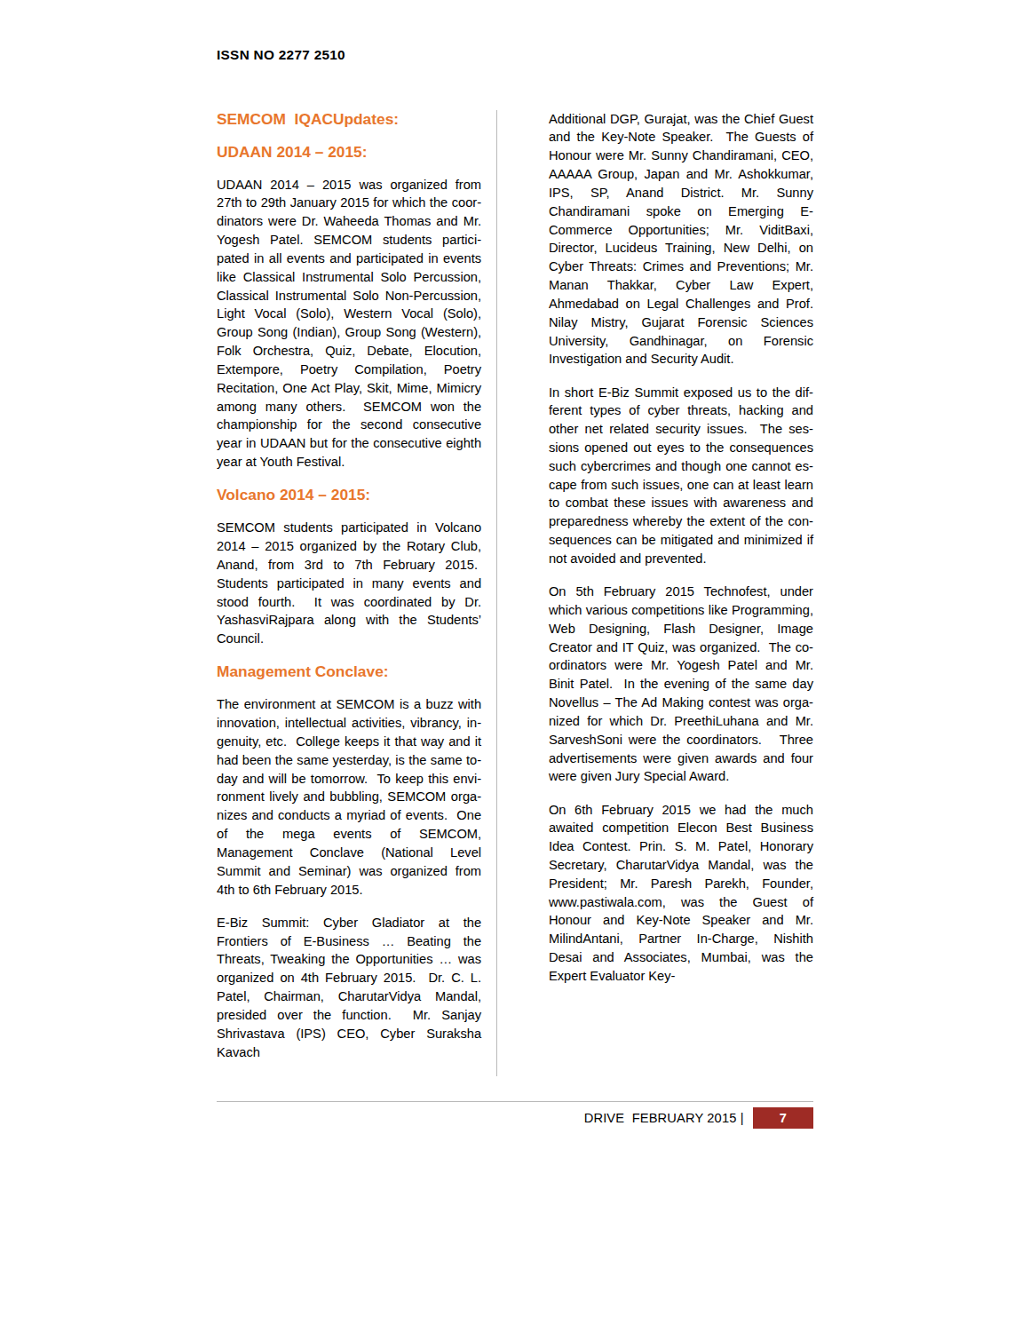ISSN NO 2277 2510
SEMCOM IQACUpdates:
UDAAN 2014 – 2015:
UDAAN 2014 – 2015 was organized from 27th to 29th January 2015 for which the coordinators were Dr. Waheeda Thomas and Mr. Yogesh Patel. SEMCOM students participated in all events and participated in events like Classical Instrumental Solo Percussion, Classical Instrumental Solo Non-Percussion, Light Vocal (Solo), Western Vocal (Solo), Group Song (Indian), Group Song (Western), Folk Orchestra, Quiz, Debate, Elocution, Extempore, Poetry Compilation, Poetry Recitation, One Act Play, Skit, Mime, Mimicry among many others. SEMCOM won the championship for the second consecutive year in UDAAN but for the consecutive eighth year at Youth Festival.
Volcano 2014 – 2015:
SEMCOM students participated in Volcano 2014 – 2015 organized by the Rotary Club, Anand, from 3rd to 7th February 2015. Students participated in many events and stood fourth. It was coordinated by Dr. YashasviRajpara along with the Students’ Council.
Management Conclave:
The environment at SEMCOM is a buzz with innovation, intellectual activities, vibrancy, ingenuity, etc. College keeps it that way and it had been the same yesterday, is the same today and will be tomorrow. To keep this environment lively and bubbling, SEMCOM organizes and conducts a myriad of events. One of the mega events of SEMCOM, Management Conclave (National Level Summit and Seminar) was organized from 4th to 6th February 2015.
E-Biz Summit: Cyber Gladiator at the Frontiers of E-Business … Beating the Threats, Tweaking the Opportunities … was organized on 4th February 2015. Dr. C. L. Patel, Chairman, CharutarVidya Mandal, presided over the function. Mr. Sanjay Shrivastava (IPS) CEO, Cyber Suraksha Kavach
Additional DGP, Gurajat, was the Chief Guest and the Key-Note Speaker. The Guests of Honour were Mr. Sunny Chandiramani, CEO, AAAAA Group, Japan and Mr. Ashokkumar, IPS, SP, Anand District. Mr. Sunny Chandiramani spoke on Emerging E-Commerce Opportunities; Mr. ViditBaxi, Director, Lucideus Training, New Delhi, on Cyber Threats: Crimes and Preventions; Mr. Manan Thakkar, Cyber Law Expert, Ahmedabad on Legal Challenges and Prof. Nilay Mistry, Gujarat Forensic Sciences University, Gandhinagar, on Forensic Investigation and Security Audit.
In short E-Biz Summit exposed us to the different types of cyber threats, hacking and other net related security issues. The sessions opened out eyes to the consequences such cybercrimes and though one cannot escape from such issues, one can at least learn to combat these issues with awareness and preparedness whereby the extent of the consequences can be mitigated and minimized if not avoided and prevented.
On 5th February 2015 Technofest, under which various competitions like Programming, Web Designing, Flash Designer, Image Creator and IT Quiz, was organized. The coordinators were Mr. Yogesh Patel and Mr. Binit Patel. In the evening of the same day Novellus – The Ad Making contest was organized for which Dr. PreethiLuhana and Mr. SarveshSoni were the coordinators. Three advertisements were given awards and four were given Jury Special Award.
On 6th February 2015 we had the much awaited competition Elecon Best Business Idea Contest. Prin. S. M. Patel, Honorary Secretary, CharutarVidya Mandal, was the President; Mr. Paresh Parekh, Founder, www.pastiwala.com, was the Guest of Honour and Key-Note Speaker and Mr. MilindAntani, Partner In-Charge, Nishith Desai and Associates, Mumbai, was the Expert Evaluator Key-
DRIVE FEBRUARY 2015 |
7